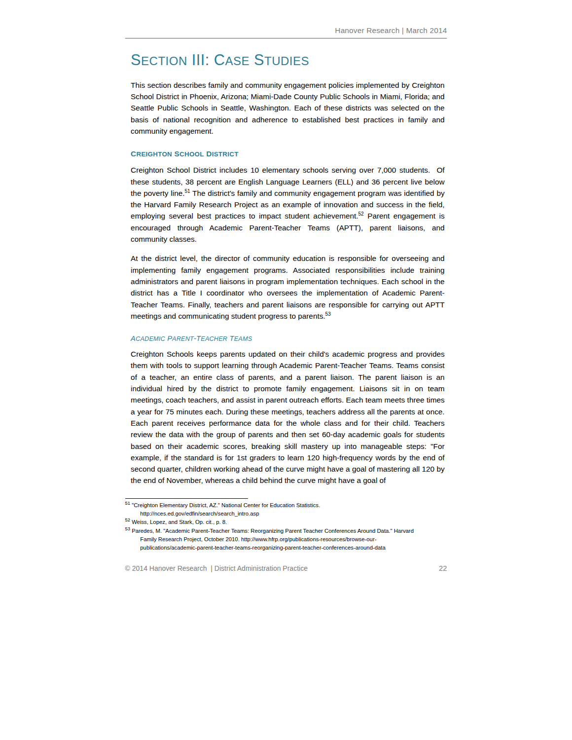Hanover Research | March 2014
SECTION III: CASE STUDIES
This section describes family and community engagement policies implemented by Creighton School District in Phoenix, Arizona; Miami-Dade County Public Schools in Miami, Florida; and Seattle Public Schools in Seattle, Washington. Each of these districts was selected on the basis of national recognition and adherence to established best practices in family and community engagement.
CREIGHTON SCHOOL DISTRICT
Creighton School District includes 10 elementary schools serving over 7,000 students. Of these students, 38 percent are English Language Learners (ELL) and 36 percent live below the poverty line.51 The district's family and community engagement program was identified by the Harvard Family Research Project as an example of innovation and success in the field, employing several best practices to impact student achievement.52 Parent engagement is encouraged through Academic Parent-Teacher Teams (APTT), parent liaisons, and community classes.
At the district level, the director of community education is responsible for overseeing and implementing family engagement programs. Associated responsibilities include training administrators and parent liaisons in program implementation techniques. Each school in the district has a Title I coordinator who oversees the implementation of Academic Parent-Teacher Teams. Finally, teachers and parent liaisons are responsible for carrying out APTT meetings and communicating student progress to parents.53
ACADEMIC PARENT-TEACHER TEAMS
Creighton Schools keeps parents updated on their child's academic progress and provides them with tools to support learning through Academic Parent-Teacher Teams. Teams consist of a teacher, an entire class of parents, and a parent liaison. The parent liaison is an individual hired by the district to promote family engagement. Liaisons sit in on team meetings, coach teachers, and assist in parent outreach efforts. Each team meets three times a year for 75 minutes each. During these meetings, teachers address all the parents at once. Each parent receives performance data for the whole class and for their child. Teachers review the data with the group of parents and then set 60-day academic goals for students based on their academic scores, breaking skill mastery up into manageable steps: "For example, if the standard is for 1st graders to learn 120 high-frequency words by the end of second quarter, children working ahead of the curve might have a goal of mastering all 120 by the end of November, whereas a child behind the curve might have a goal of
51 "Creighton Elementary District, AZ." National Center for Education Statistics.
http://nces.ed.gov/edfin/search/search_intro.asp
52 Weiss, Lopez, and Stark, Op. cit., p. 8.
53 Paredes, M. "Academic Parent-Teacher Teams: Reorganizing Parent Teacher Conferences Around Data." Harvard
Family Research Project, October 2010. http://www.hfrp.org/publications-resources/browse-our-
publications/academic-parent-teacher-teams-reorganizing-parent-teacher-conferences-around-data
© 2014 Hanover Research | District Administration Practice 22